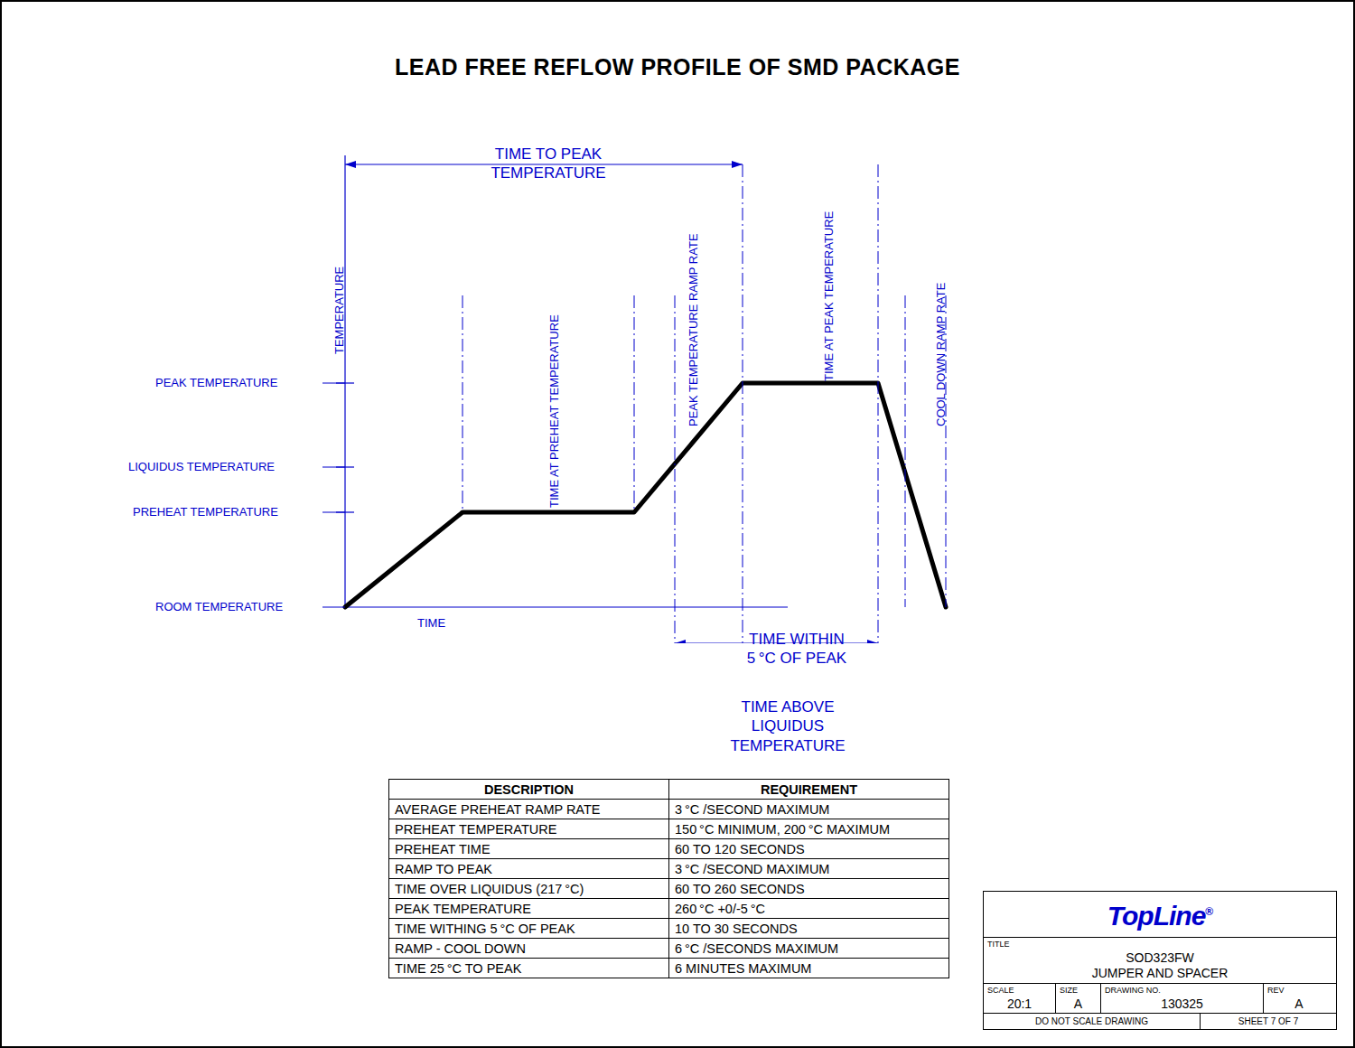LEAD FREE REFLOW PROFILE OF SMD PACKAGE
TIME TO PEAK
TEMPERATURE TEMPERATURE TIME PEAK TEMPERATURE LIQUIDUS TEMPERATURE PREHEAT TEMPERATURE ROOM TEMPERATURE TIME AT PREHEAT TEMPERATURE PEAK TEMPERATURE RAMP RATE TIME AT PEAK TEMPERATURE COOL DOWN RAMP RATE TIME WITHIN
5 °C OF PEAK TIME ABOVE
LIQUIDUS
TEMPERATURE
| DESCRIPTION | REQUIREMENT |
| --- | --- |
| AVERAGE PREHEAT RAMP RATE | 3 °C /SECOND MAXIMUM |
| PREHEAT TEMPERATURE | 150 °C MINIMUM, 200 °C MAXIMUM |
| PREHEAT TIME | 60 TO 120 SECONDS |
| RAMP TO PEAK | 3 °C /SECOND MAXIMUM |
| TIME OVER LIQUIDUS (217 °C) | 60 TO 260 SECONDS |
| PEAK TEMPERATURE | 260 °C +0/-5 °C |
| TIME WITHING 5 °C OF PEAK | 10 TO 30 SECONDS |
| RAMP - COOL DOWN | 6 °C /SECONDS MAXIMUM |
| TIME 25 °C TO PEAK | 6 MINUTES MAXIMUM |
TopLine®
TITLE
SOD323FW
JUMPER AND SPACER
SCALE
20:1
SIZE
A
DRAWING NO.
130325
REV
A
DO NOT SCALE DRAWING
SHEET 7 OF 7